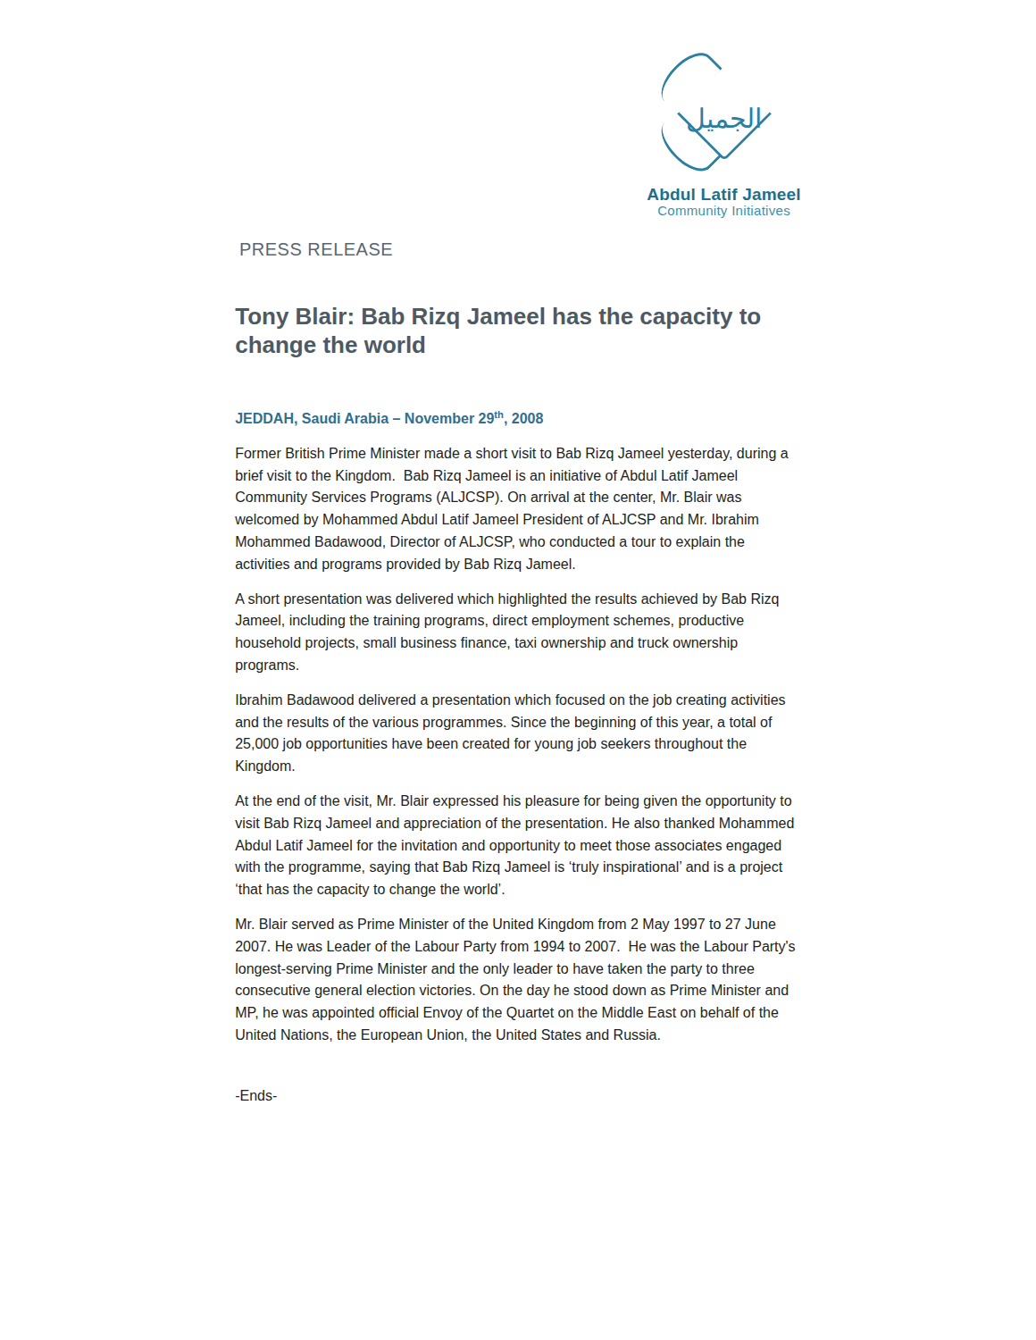الجميل
Abdul Latif Jameel
Community Initiatives
PRESS RELEASE
Tony Blair: Bab Rizq Jameel has the capacity to change the world
JEDDAH, Saudi Arabia – November 29th, 2008
Former British Prime Minister made a short visit to Bab Rizq Jameel yesterday, during a brief visit to the Kingdom. Bab Rizq Jameel is an initiative of Abdul Latif Jameel Community Services Programs (ALJCSP). On arrival at the center, Mr. Blair was welcomed by Mohammed Abdul Latif Jameel President of ALJCSP and Mr. Ibrahim Mohammed Badawood, Director of ALJCSP, who conducted a tour to explain the activities and programs provided by Bab Rizq Jameel.
A short presentation was delivered which highlighted the results achieved by Bab Rizq Jameel, including the training programs, direct employment schemes, productive household projects, small business finance, taxi ownership and truck ownership programs.
Ibrahim Badawood delivered a presentation which focused on the job creating activities and the results of the various programmes. Since the beginning of this year, a total of 25,000 job opportunities have been created for young job seekers throughout the Kingdom.
At the end of the visit, Mr. Blair expressed his pleasure for being given the opportunity to visit Bab Rizq Jameel and appreciation of the presentation. He also thanked Mohammed Abdul Latif Jameel for the invitation and opportunity to meet those associates engaged with the programme, saying that Bab Rizq Jameel is ‘truly inspirational’ and is a project ‘that has the capacity to change the world’.
Mr. Blair served as Prime Minister of the United Kingdom from 2 May 1997 to 27 June 2007. He was Leader of the Labour Party from 1994 to 2007. He was the Labour Party's longest-serving Prime Minister and the only leader to have taken the party to three consecutive general election victories. On the day he stood down as Prime Minister and MP, he was appointed official Envoy of the Quartet on the Middle East on behalf of the United Nations, the European Union, the United States and Russia.
-Ends-